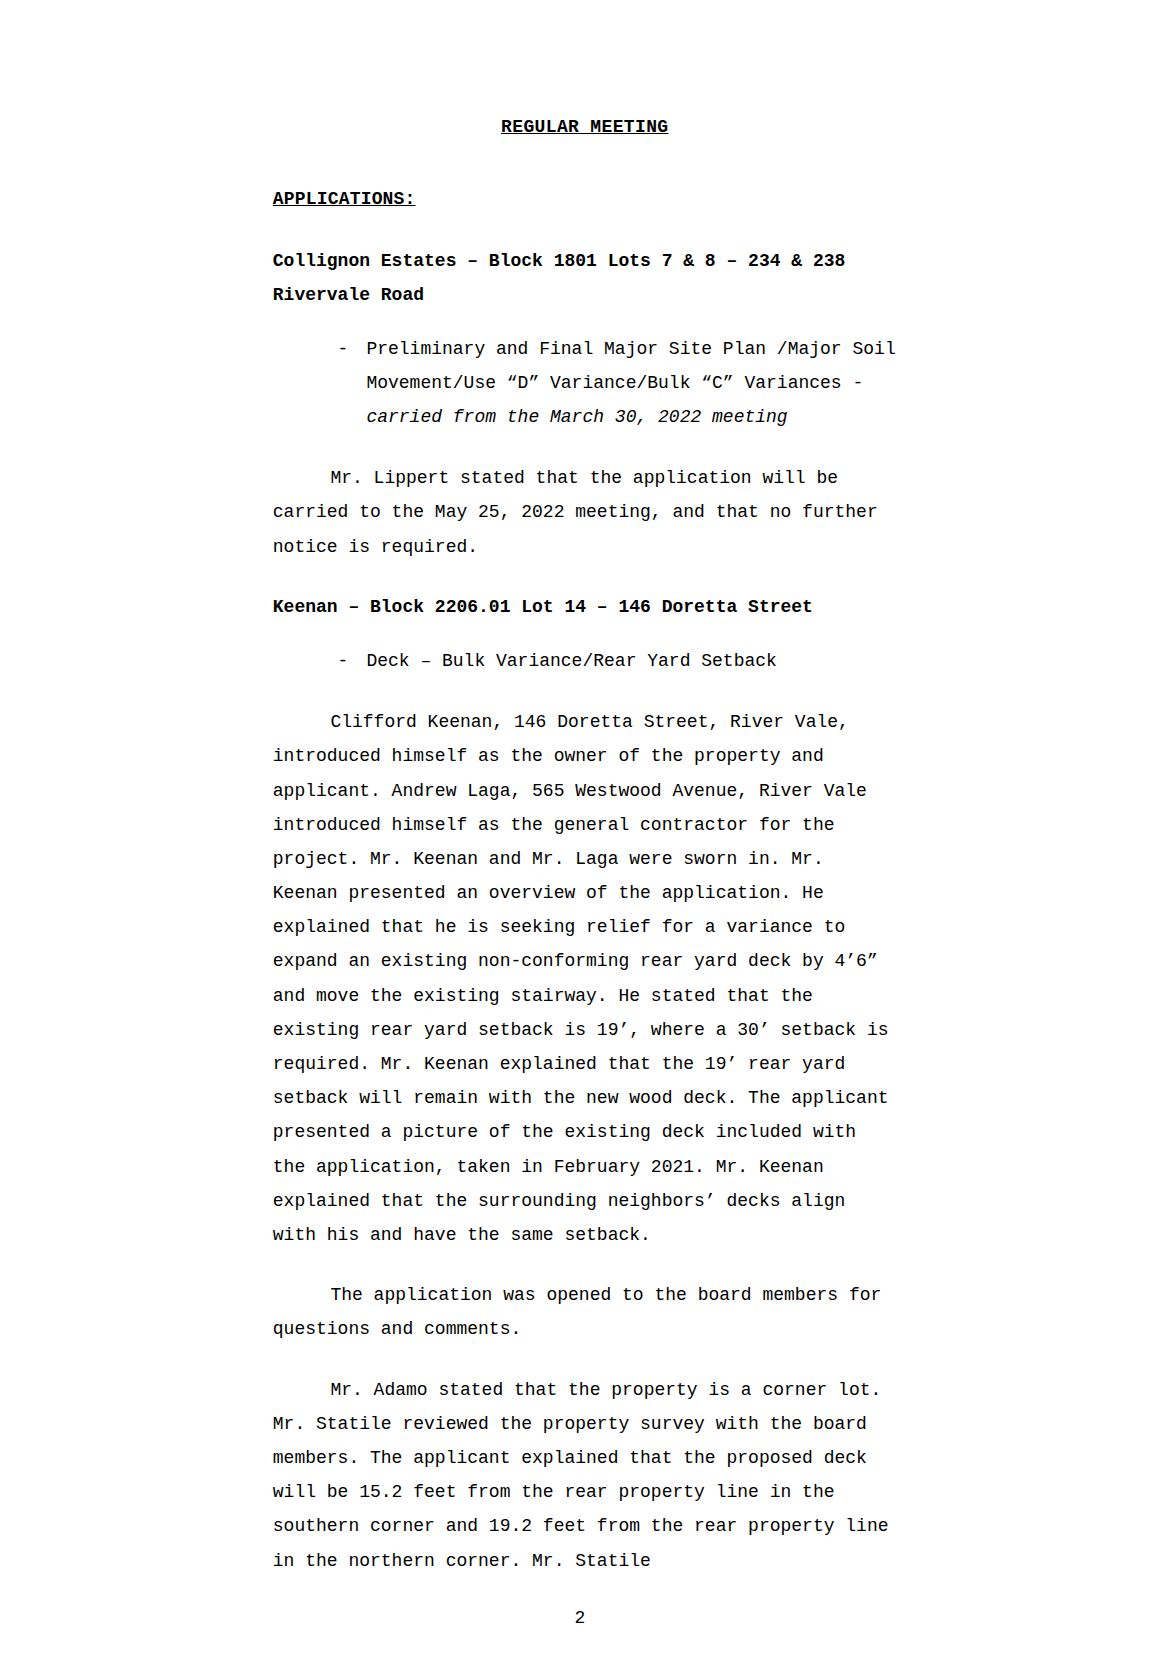REGULAR MEETING
APPLICATIONS:
Collignon Estates – Block 1801 Lots 7 & 8 – 234 & 238 Rivervale Road
Preliminary and Final Major Site Plan /Major Soil Movement/Use “D” Variance/Bulk “C” Variances - carried from the March 30, 2022 meeting
Mr. Lippert stated that the application will be carried to the May 25, 2022 meeting, and that no further notice is required.
Keenan – Block 2206.01 Lot 14 – 146 Doretta Street
Deck – Bulk Variance/Rear Yard Setback
Clifford Keenan, 146 Doretta Street, River Vale, introduced himself as the owner of the property and applicant. Andrew Laga, 565 Westwood Avenue, River Vale introduced himself as the general contractor for the project. Mr. Keenan and Mr. Laga were sworn in. Mr. Keenan presented an overview of the application. He explained that he is seeking relief for a variance to expand an existing non-conforming rear yard deck by 4’6” and move the existing stairway. He stated that the existing rear yard setback is 19’, where a 30’ setback is required. Mr. Keenan explained that the 19’ rear yard setback will remain with the new wood deck. The applicant presented a picture of the existing deck included with the application, taken in February 2021. Mr. Keenan explained that the surrounding neighbors’ decks align with his and have the same setback.
The application was opened to the board members for questions and comments.
Mr. Adamo stated that the property is a corner lot. Mr. Statile reviewed the property survey with the board members. The applicant explained that the proposed deck will be 15.2 feet from the rear property line in the southern corner and 19.2 feet from the rear property line in the northern corner. Mr. Statile
2